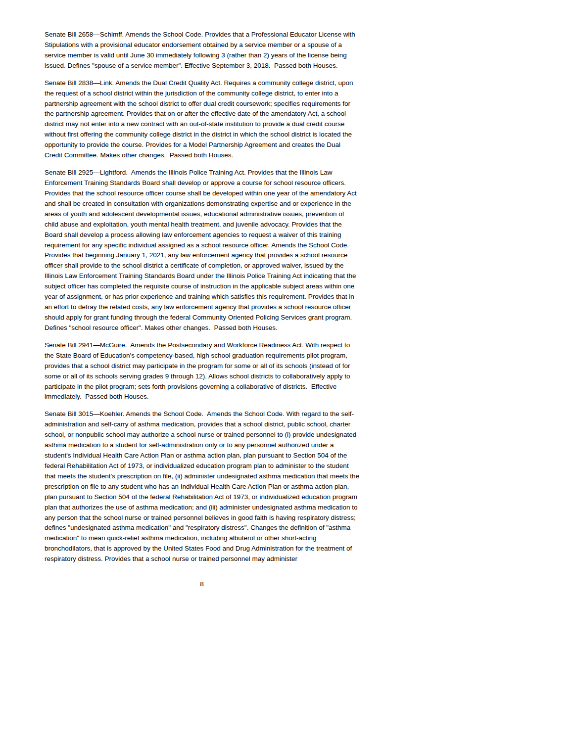Senate Bill 2658—Schimff. Amends the School Code. Provides that a Professional Educator License with Stipulations with a provisional educator endorsement obtained by a service member or a spouse of a service member is valid until June 30 immediately following 3 (rather than 2) years of the license being issued. Defines "spouse of a service member". Effective September 3, 2018. Passed both Houses.
Senate Bill 2838—Link. Amends the Dual Credit Quality Act. Requires a community college district, upon the request of a school district within the jurisdiction of the community college district, to enter into a partnership agreement with the school district to offer dual credit coursework; specifies requirements for the partnership agreement. Provides that on or after the effective date of the amendatory Act, a school district may not enter into a new contract with an out-of-state institution to provide a dual credit course without first offering the community college district in the district in which the school district is located the opportunity to provide the course. Provides for a Model Partnership Agreement and creates the Dual Credit Committee. Makes other changes. Passed both Houses.
Senate Bill 2925—Lightford. Amends the Illinois Police Training Act. Provides that the Illinois Law Enforcement Training Standards Board shall develop or approve a course for school resource officers. Provides that the school resource officer course shall be developed within one year of the amendatory Act and shall be created in consultation with organizations demonstrating expertise and or experience in the areas of youth and adolescent developmental issues, educational administrative issues, prevention of child abuse and exploitation, youth mental health treatment, and juvenile advocacy. Provides that the Board shall develop a process allowing law enforcement agencies to request a waiver of this training requirement for any specific individual assigned as a school resource officer. Amends the School Code. Provides that beginning January 1, 2021, any law enforcement agency that provides a school resource officer shall provide to the school district a certificate of completion, or approved waiver, issued by the Illinois Law Enforcement Training Standards Board under the Illinois Police Training Act indicating that the subject officer has completed the requisite course of instruction in the applicable subject areas within one year of assignment, or has prior experience and training which satisfies this requirement. Provides that in an effort to defray the related costs, any law enforcement agency that provides a school resource officer should apply for grant funding through the federal Community Oriented Policing Services grant program. Defines "school resource officer". Makes other changes. Passed both Houses.
Senate Bill 2941—McGuire. Amends the Postsecondary and Workforce Readiness Act. With respect to the State Board of Education's competency-based, high school graduation requirements pilot program, provides that a school district may participate in the program for some or all of its schools (instead of for some or all of its schools serving grades 9 through 12). Allows school districts to collaboratively apply to participate in the pilot program; sets forth provisions governing a collaborative of districts. Effective immediately. Passed both Houses.
Senate Bill 3015—Koehler. Amends the School Code. Amends the School Code. With regard to the self-administration and self-carry of asthma medication, provides that a school district, public school, charter school, or nonpublic school may authorize a school nurse or trained personnel to (i) provide undesignated asthma medication to a student for self-administration only or to any personnel authorized under a student's Individual Health Care Action Plan or asthma action plan, plan pursuant to Section 504 of the federal Rehabilitation Act of 1973, or individualized education program plan to administer to the student that meets the student's prescription on file, (ii) administer undesignated asthma medication that meets the prescription on file to any student who has an Individual Health Care Action Plan or asthma action plan, plan pursuant to Section 504 of the federal Rehabilitation Act of 1973, or individualized education program plan that authorizes the use of asthma medication; and (iii) administer undesignated asthma medication to any person that the school nurse or trained personnel believes in good faith is having respiratory distress; defines "undesignated asthma medication" and "respiratory distress". Changes the definition of "asthma medication" to mean quick-relief asthma medication, including albuterol or other short-acting bronchodilators, that is approved by the United States Food and Drug Administration for the treatment of respiratory distress. Provides that a school nurse or trained personnel may administer
8